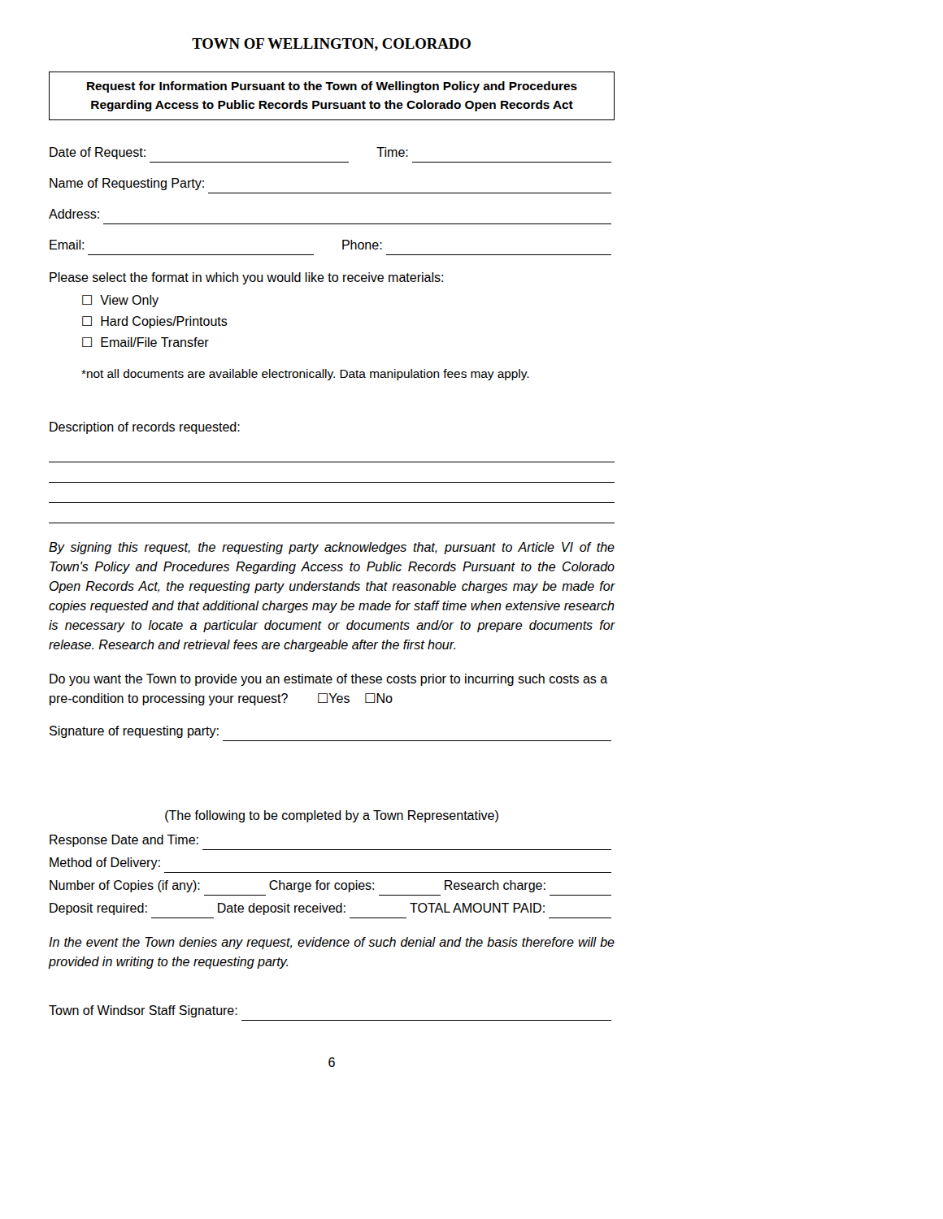TOWN OF WELLINGTON, COLORADO
Request for Information Pursuant to the Town of Wellington Policy and Procedures Regarding Access to Public Records Pursuant to the Colorado Open Records Act
Date of Request: Time:
Name of Requesting Party:
Address:
Email: Phone:
Please select the format in which you would like to receive materials:
☐ View Only
☐ Hard Copies/Printouts
☐ Email/File Transfer
*not all documents are available electronically. Data manipulation fees may apply.
Description of records requested:
By signing this request, the requesting party acknowledges that, pursuant to Article VI of the Town's Policy and Procedures Regarding Access to Public Records Pursuant to the Colorado Open Records Act, the requesting party understands that reasonable charges may be made for copies requested and that additional charges may be made for staff time when extensive research is necessary to locate a particular document or documents and/or to prepare documents for release. Research and retrieval fees are chargeable after the first hour.
Do you want the Town to provide you an estimate of these costs prior to incurring such costs as a pre-condition to processing your request? ☐Yes ☐No
Signature of requesting party:
(The following to be completed by a Town Representative)
Response Date and Time:
Method of Delivery:
Number of Copies (if any): Charge for copies: Research charge:
Deposit required: Date deposit received: TOTAL AMOUNT PAID:
In the event the Town denies any request, evidence of such denial and the basis therefore will be provided in writing to the requesting party.
Town of Windsor Staff Signature:
6